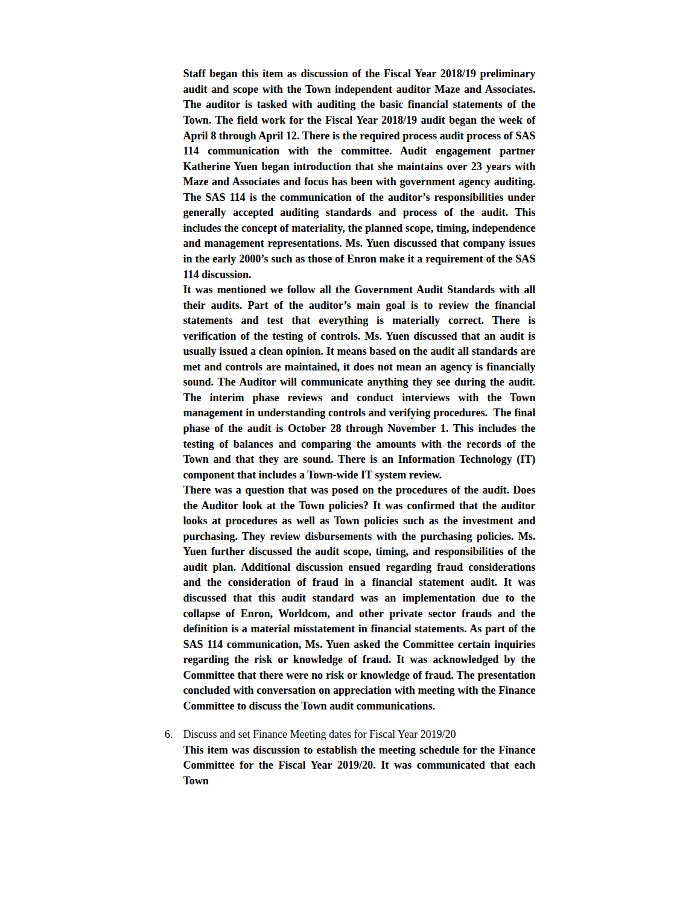Staff began this item as discussion of the Fiscal Year 2018/19 preliminary audit and scope with the Town independent auditor Maze and Associates. The auditor is tasked with auditing the basic financial statements of the Town. The field work for the Fiscal Year 2018/19 audit began the week of April 8 through April 12. There is the required process audit process of SAS 114 communication with the committee. Audit engagement partner Katherine Yuen began introduction that she maintains over 23 years with Maze and Associates and focus has been with government agency auditing. The SAS 114 is the communication of the auditor’s responsibilities under generally accepted auditing standards and process of the audit. This includes the concept of materiality, the planned scope, timing, independence and management representations. Ms. Yuen discussed that company issues in the early 2000’s such as those of Enron make it a requirement of the SAS 114 discussion.
It was mentioned we follow all the Government Audit Standards with all their audits. Part of the auditor’s main goal is to review the financial statements and test that everything is materially correct. There is verification of the testing of controls. Ms. Yuen discussed that an audit is usually issued a clean opinion. It means based on the audit all standards are met and controls are maintained, it does not mean an agency is financially sound. The Auditor will communicate anything they see during the audit. The interim phase reviews and conduct interviews with the Town management in understanding controls and verifying procedures. The final phase of the audit is October 28 through November 1. This includes the testing of balances and comparing the amounts with the records of the Town and that they are sound. There is an Information Technology (IT) component that includes a Town-wide IT system review.
There was a question that was posed on the procedures of the audit. Does the Auditor look at the Town policies? It was confirmed that the auditor looks at procedures as well as Town policies such as the investment and purchasing. They review disbursements with the purchasing policies. Ms. Yuen further discussed the audit scope, timing, and responsibilities of the audit plan. Additional discussion ensued regarding fraud considerations and the consideration of fraud in a financial statement audit. It was discussed that this audit standard was an implementation due to the collapse of Enron, Worldcom, and other private sector frauds and the definition is a material misstatement in financial statements. As part of the SAS 114 communication, Ms. Yuen asked the Committee certain inquiries regarding the risk or knowledge of fraud. It was acknowledged by the Committee that there were no risk or knowledge of fraud. The presentation concluded with conversation on appreciation with meeting with the Finance Committee to discuss the Town audit communications.
6.
Discuss and set Finance Meeting dates for Fiscal Year 2019/20
This item was discussion to establish the meeting schedule for the Finance Committee for the Fiscal Year 2019/20. It was communicated that each Town